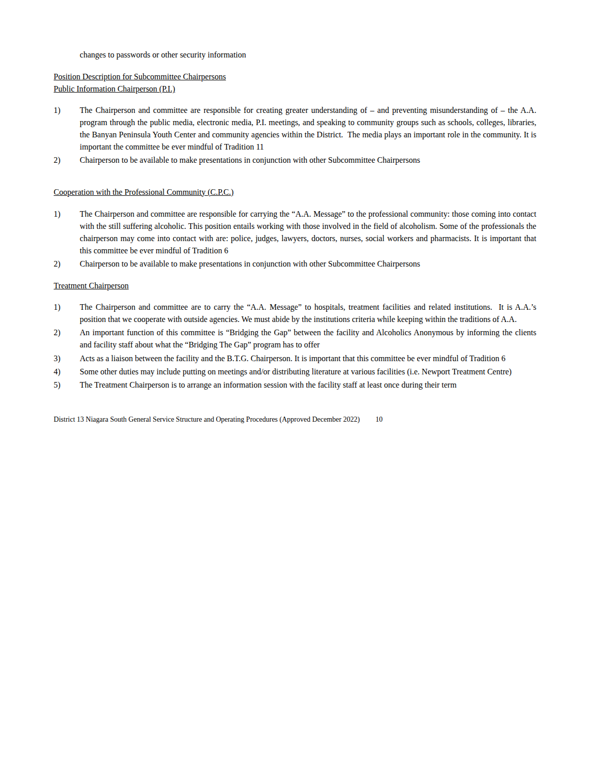changes to passwords or other security information
Position Description for Subcommittee Chairpersons
Public Information Chairperson (P.I.)
The Chairperson and committee are responsible for creating greater understanding of – and preventing misunderstanding of – the A.A. program through the public media, electronic media, P.I. meetings, and speaking to community groups such as schools, colleges, libraries, the Banyan Peninsula Youth Center and community agencies within the District. The media plays an important role in the community. It is important the committee be ever mindful of Tradition 11
Chairperson to be available to make presentations in conjunction with other Subcommittee Chairpersons
Cooperation with the Professional Community (C.P.C.)
The Chairperson and committee are responsible for carrying the “A.A. Message” to the professional community: those coming into contact with the still suffering alcoholic. This position entails working with those involved in the field of alcoholism. Some of the professionals the chairperson may come into contact with are: police, judges, lawyers, doctors, nurses, social workers and pharmacists. It is important that this committee be ever mindful of Tradition 6
Chairperson to be available to make presentations in conjunction with other Subcommittee Chairpersons
Treatment Chairperson
The Chairperson and committee are to carry the “A.A. Message” to hospitals, treatment facilities and related institutions. It is A.A.’s position that we cooperate with outside agencies. We must abide by the institutions criteria while keeping within the traditions of A.A.
An important function of this committee is “Bridging the Gap” between the facility and Alcoholics Anonymous by informing the clients and facility staff about what the “Bridging The Gap” program has to offer
Acts as a liaison between the facility and the B.T.G. Chairperson. It is important that this committee be ever mindful of Tradition 6
Some other duties may include putting on meetings and/or distributing literature at various facilities (i.e. Newport Treatment Centre)
The Treatment Chairperson is to arrange an information session with the facility staff at least once during their term
District 13 Niagara South General Service Structure and Operating Procedures (Approved December 2022)10